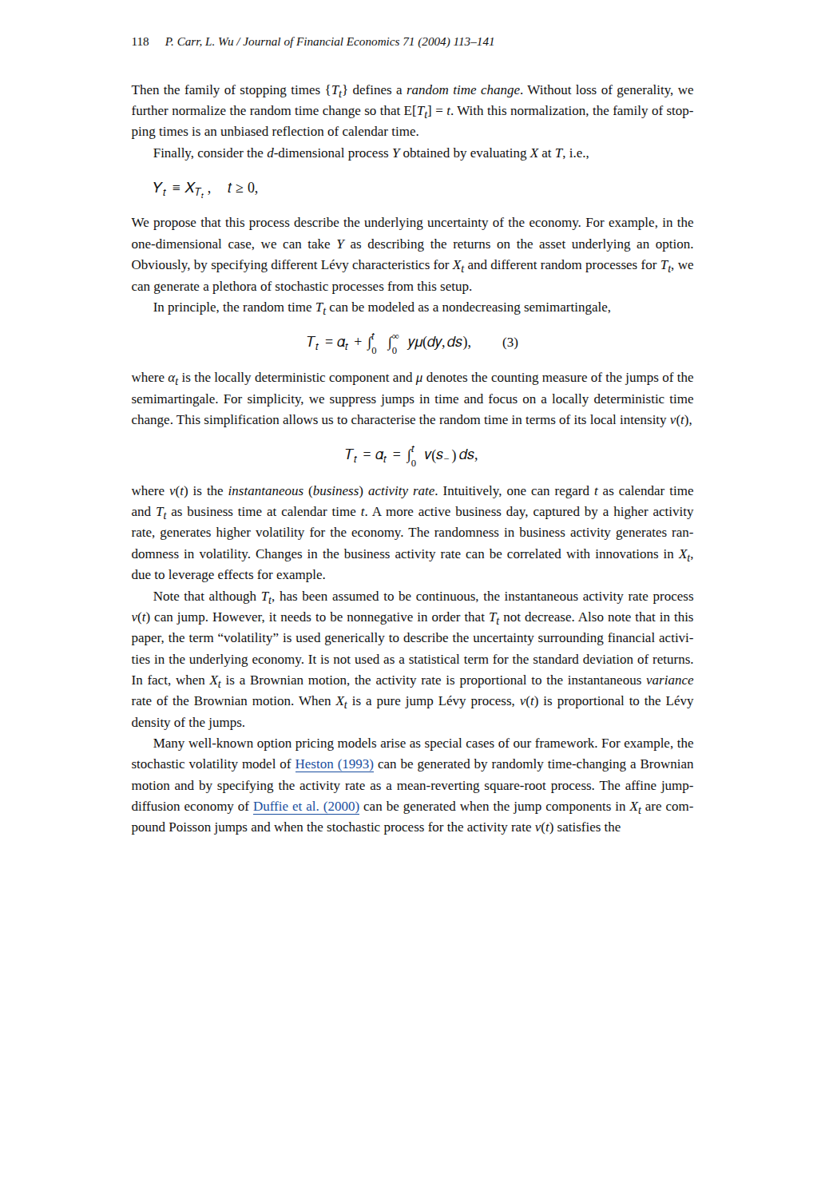118 P. Carr, L. Wu / Journal of Financial Economics 71 (2004) 113–141
Then the family of stopping times {Tt} defines a random time change. Without loss of generality, we further normalize the random time change so that E[Tt] = t. With this normalization, the family of stopping times is an unbiased reflection of calendar time.
Finally, consider the d-dimensional process Y obtained by evaluating X at T, i.e.,
Yt ≡ XTt , t ≥ 0 ,
We propose that this process describe the underlying uncertainty of the economy. For example, in the one-dimensional case, we can take Y as describing the returns on the asset underlying an option. Obviously, by specifying different Lévy characteristics for Xt and different random processes for Tt, we can generate a plethora of stochastic processes from this setup.
In principle, the random time Tt can be modeled as a nondecreasing semimartingale,
Tt = αt + ∫0t ∫0∞ y μ (dy,ds) , (3)
where αt is the locally deterministic component and μ denotes the counting measure of the jumps of the semimartingale. For simplicity, we suppress jumps in time and focus on a locally deterministic time change. This simplification allows us to characterise the random time in terms of its local intensity v(t),
Tt = αt = ∫0t v (s−) ds ,
where v(t) is the instantaneous (business) activity rate. Intuitively, one can regard t as calendar time and Tt as business time at calendar time t. A more active business day, captured by a higher activity rate, generates higher volatility for the economy. The randomness in business activity generates randomness in volatility. Changes in the business activity rate can be correlated with innovations in Xt, due to leverage effects for example.
Note that although Tt, has been assumed to be continuous, the instantaneous activity rate process v(t) can jump. However, it needs to be nonnegative in order that Tt not decrease. Also note that in this paper, the term “volatility” is used generically to describe the uncertainty surrounding financial activities in the underlying economy. It is not used as a statistical term for the standard deviation of returns. In fact, when Xt is a Brownian motion, the activity rate is proportional to the instantaneous variance rate of the Brownian motion. When Xt is a pure jump Lévy process, v(t) is proportional to the Lévy density of the jumps.
Many well-known option pricing models arise as special cases of our framework. For example, the stochastic volatility model of Heston (1993) can be generated by randomly time-changing a Brownian motion and by specifying the activity rate as a mean-reverting square-root process. The affine jump-diffusion economy of Duffie et al. (2000) can be generated when the jump components in Xt are compound Poisson jumps and when the stochastic process for the activity rate v(t) satisfies the